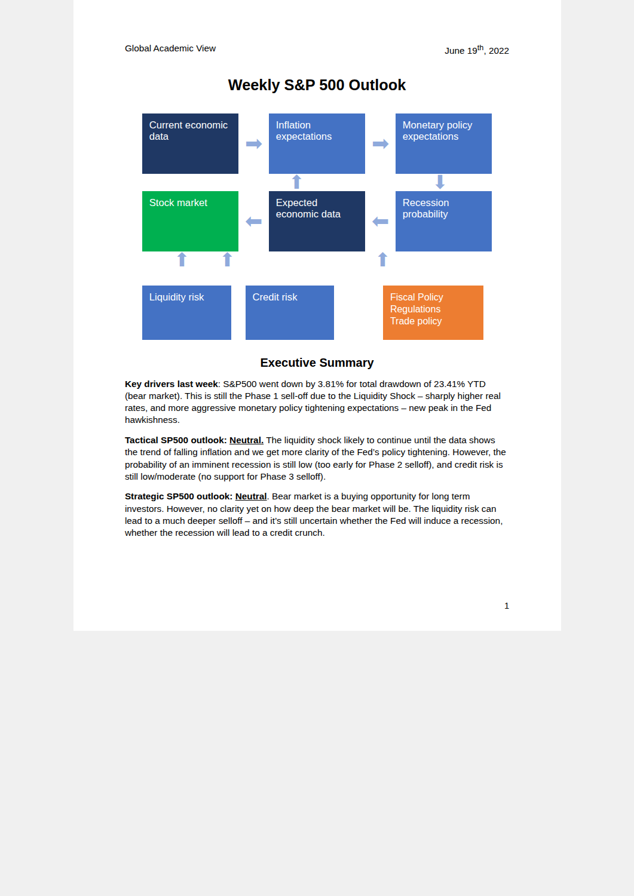Global Academic View June 19th, 2022
Weekly S&P 500 Outlook
Current economic data
➡
Inflation expectations
➡
Monetary policy expectations
⬆ ⬇
Stock market
⬅
Expected economic data
⬅
Recession probability
⬆ ⬆ ⬆
Liquidity risk
Credit risk
Fiscal Policy
Regulations
Trade policy
Executive Summary
Key drivers last week: S&P500 went down by 3.81% for total drawdown of 23.41% YTD (bear market). This is still the Phase 1 sell-off due to the Liquidity Shock – sharply higher real rates, and more aggressive monetary policy tightening expectations – new peak in the Fed hawkishness.
Tactical SP500 outlook: Neutral. The liquidity shock likely to continue until the data shows the trend of falling inflation and we get more clarity of the Fed’s policy tightening. However, the probability of an imminent recession is still low (too early for Phase 2 selloff), and credit risk is still low/moderate (no support for Phase 3 selloff).
Strategic SP500 outlook: Neutral. Bear market is a buying opportunity for long term investors. However, no clarity yet on how deep the bear market will be. The liquidity risk can lead to a much deeper selloff – and it’s still uncertain whether the Fed will induce a recession, whether the recession will lead to a credit crunch.
1